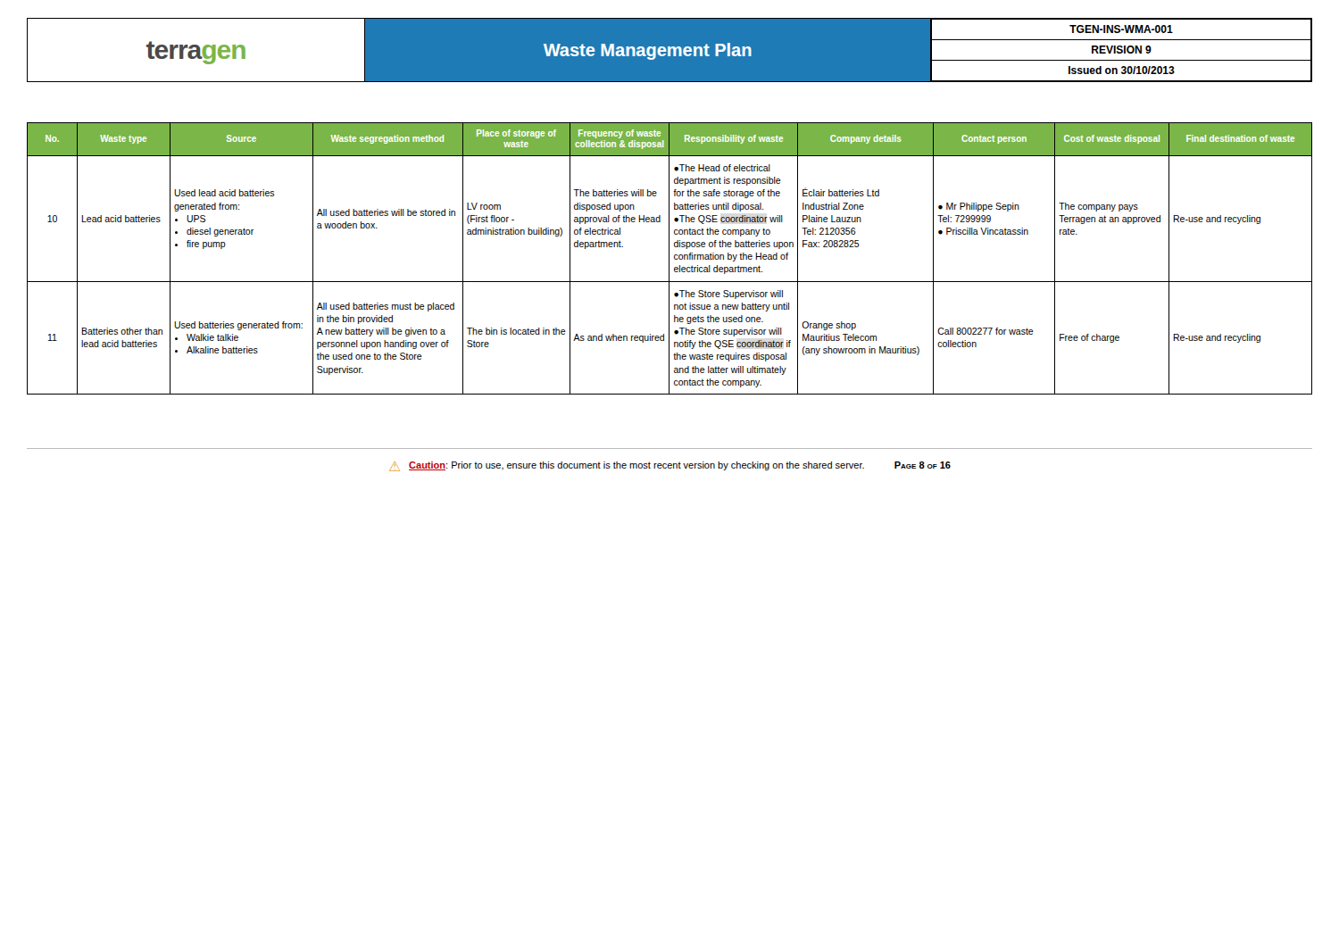| terra gen | Waste Management Plan | / TGEN-INS-WMA-001 / / REVISION 9 / / Issued on 30/10/2013 / |
| No. | Waste type | Source | Waste segregation method | Place of storage of waste | Frequency of waste collection & disposal | Responsibility of waste | Company details | Contact person | Cost of waste disposal | Final destination of waste |
| --- | --- | --- | --- | --- | --- | --- | --- | --- | --- | --- |
| 10 | Lead acid batteries | Used lead acid batteries generated from: UPS diesel generator fire pump | All used batteries will be stored in a wooden box. | LV room (First floor - administration building) | The batteries will be disposed upon approval of the Head of electrical department. | ●The Head of electrical department is responsible for the safe storage of the batteries until diposal. ●The QSE coordinator will contact the company to dispose of the batteries upon confirmation by the Head of electrical department. | Éclair batteries Ltd Industrial Zone Plaine Lauzun Tel: 2120356 Fax: 2082825 | ● Mr Philippe Sepin Tel: 7299999 ● Priscilla Vincatassin | The company pays Terragen at an approved rate. | Re-use and recycling |
| 11 | Batteries other than lead acid batteries | Used batteries generated from: Walkie talkie Alkaline batteries | All used batteries must be placed in the bin provided A new battery will be given to a personnel upon handing over of the used one to the Store Supervisor. | The bin is located in the Store | As and when required | ●The Store Supervisor will not issue a new battery until he gets the used one. ●The Store supervisor will notify the QSE coordinator if the waste requires disposal and the latter will ultimately contact the company. | Orange shop Mauritius Telecom (any showroom in Mauritius) | Call 8002277 for waste collection | Free of charge | Re-use and recycling |
⚠ Caution: Prior to use, ensure this document is the most recent version by checking on the shared server. Page 8 of 16